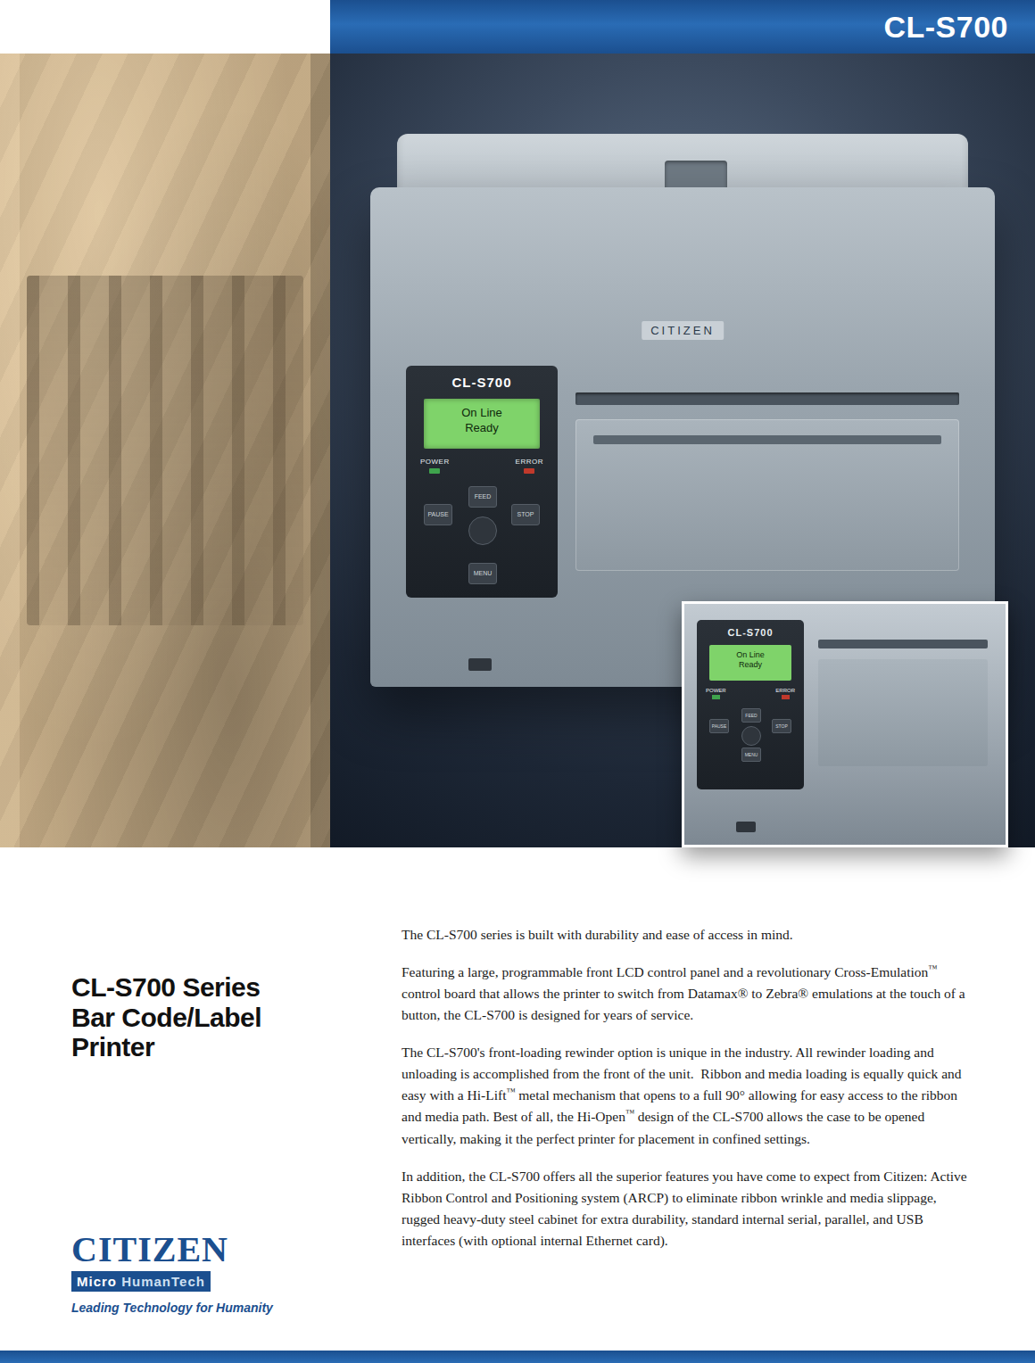CL-S700
CITIZEN
CL-S700
On Line
Ready
POWER ERROR
FEED
PAUSE
STOP
MENU
CL-S700
On Line
Ready
POWER ERROR
FEED
PAUSE
STOP
MENU
CL-S700 Series
Bar Code/Label
Printer
CITIZEN
Micro HumanTech
Leading Technology for Humanity
The CL-S700 series is built with durability and ease of access in mind.
Featuring a large, programmable front LCD control panel and a revolutionary Cross-Emulation™ control board that allows the printer to switch from Datamax® to Zebra® emulations at the touch of a button, the CL-S700 is designed for years of service.
The CL-S700's front-loading rewinder option is unique in the industry. All rewinder loading and unloading is accomplished from the front of the unit. Ribbon and media loading is equally quick and easy with a Hi-Lift™ metal mechanism that opens to a full 90° allowing for easy access to the ribbon and media path. Best of all, the Hi-Open™ design of the CL-S700 allows the case to be opened vertically, making it the perfect printer for placement in confined settings.
In addition, the CL-S700 offers all the superior features you have come to expect from Citizen: Active Ribbon Control and Positioning system (ARCP) to eliminate ribbon wrinkle and media slippage, rugged heavy-duty steel cabinet for extra durability, standard internal serial, parallel, and USB interfaces (with optional internal Ethernet card).